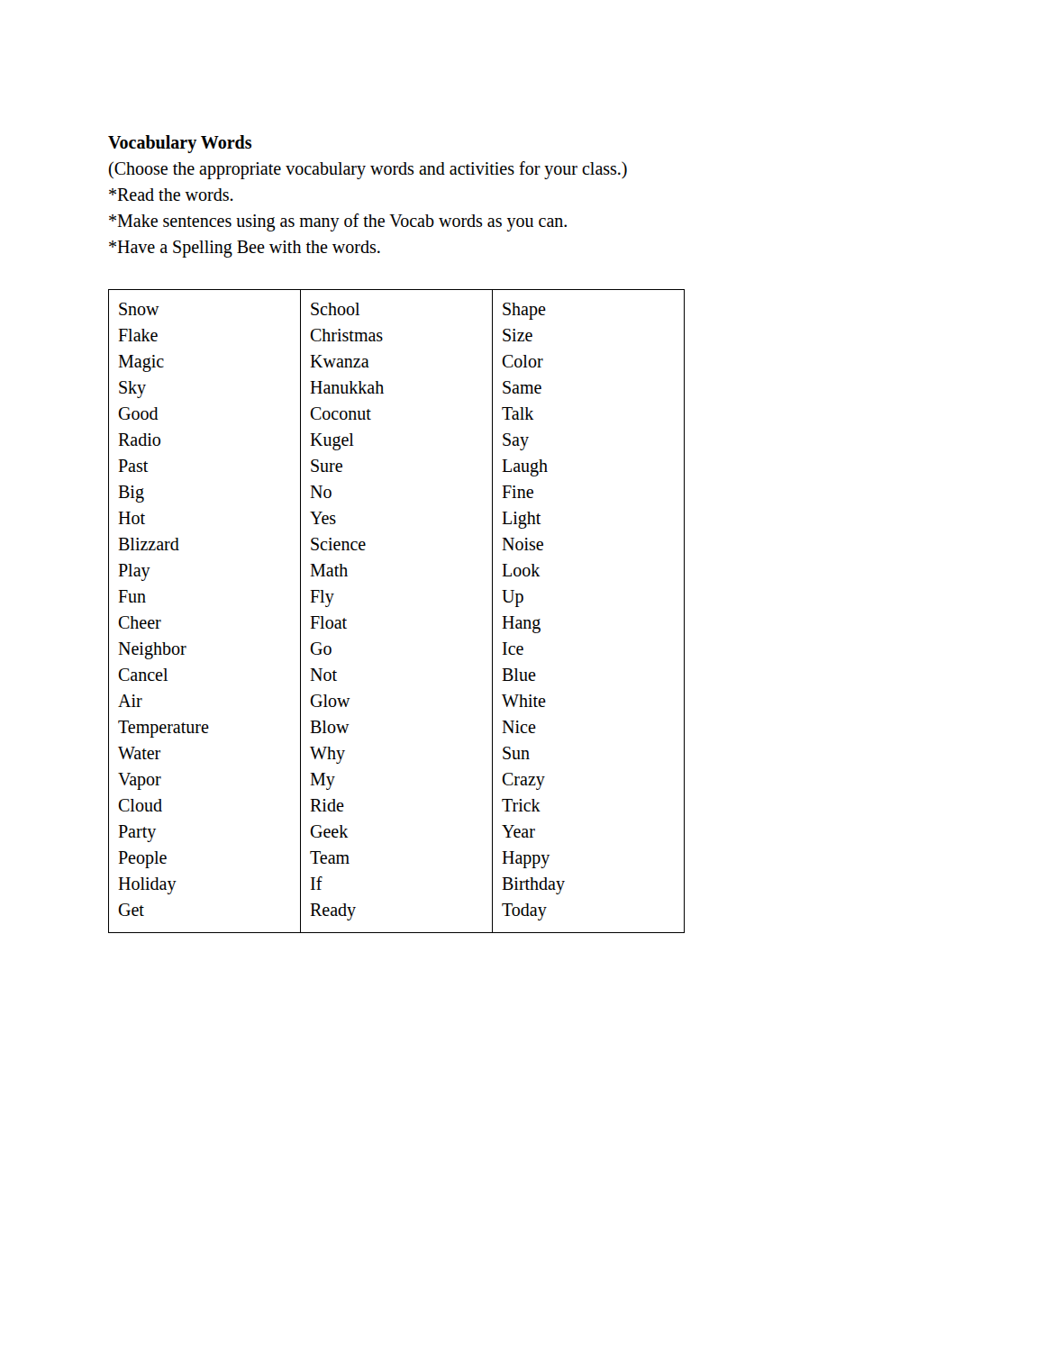Vocabulary Words
(Choose the appropriate vocabulary words and activities for your class.)
*Read the words.
*Make sentences using as many of the Vocab words as you can.
*Have a Spelling Bee with the words.
| Snow Flake Magic Sky Good Radio Past Big Hot Blizzard Play Fun Cheer Neighbor Cancel Air Temperature Water Vapor Cloud Party People Holiday Get | School Christmas Kwanza Hanukkah Coconut Kugel Sure No Yes Science Math Fly Float Go Not Glow Blow Why My Ride Geek Team If Ready | Shape Size Color Same Talk Say Laugh Fine Light Noise Look Up Hang Ice Blue White Nice Sun Crazy Trick Year Happy Birthday Today |